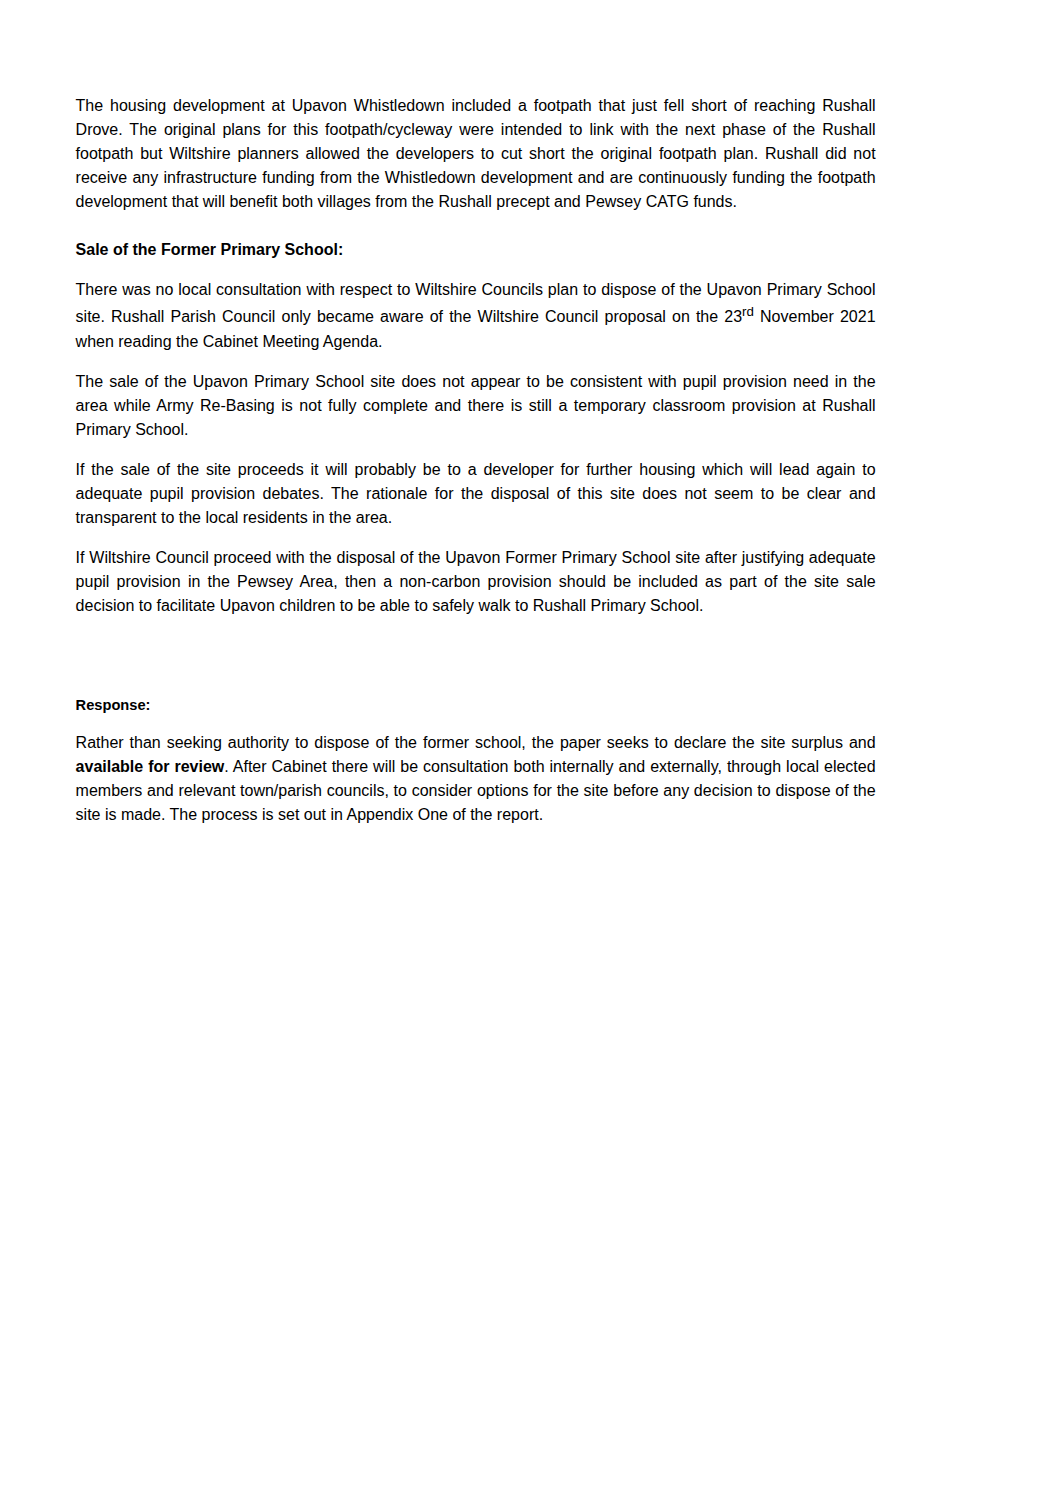The housing development at Upavon Whistledown included a footpath that just fell short of reaching Rushall Drove. The original plans for this footpath/cycleway were intended to link with the next phase of the Rushall footpath but Wiltshire planners allowed the developers to cut short the original footpath plan. Rushall did not receive any infrastructure funding from the Whistledown development and are continuously funding the footpath development that will benefit both villages from the Rushall precept and Pewsey CATG funds.
Sale of the Former Primary School:
There was no local consultation with respect to Wiltshire Councils plan to dispose of the Upavon Primary School site. Rushall Parish Council only became aware of the Wiltshire Council proposal on the 23rd November 2021 when reading the Cabinet Meeting Agenda.
The sale of the Upavon Primary School site does not appear to be consistent with pupil provision need in the area while Army Re-Basing is not fully complete and there is still a temporary classroom provision at Rushall Primary School.
If the sale of the site proceeds it will probably be to a developer for further housing which will lead again to adequate pupil provision debates. The rationale for the disposal of this site does not seem to be clear and transparent to the local residents in the area.
If Wiltshire Council proceed with the disposal of the Upavon Former Primary School site after justifying adequate pupil provision in the Pewsey Area, then a non-carbon provision should be included as part of the site sale decision to facilitate Upavon children to be able to safely walk to Rushall Primary School.
Response:
Rather than seeking authority to dispose of the former school, the paper seeks to declare the site surplus and available for review. After Cabinet there will be consultation both internally and externally, through local elected members and relevant town/parish councils, to consider options for the site before any decision to dispose of the site is made. The process is set out in Appendix One of the report.